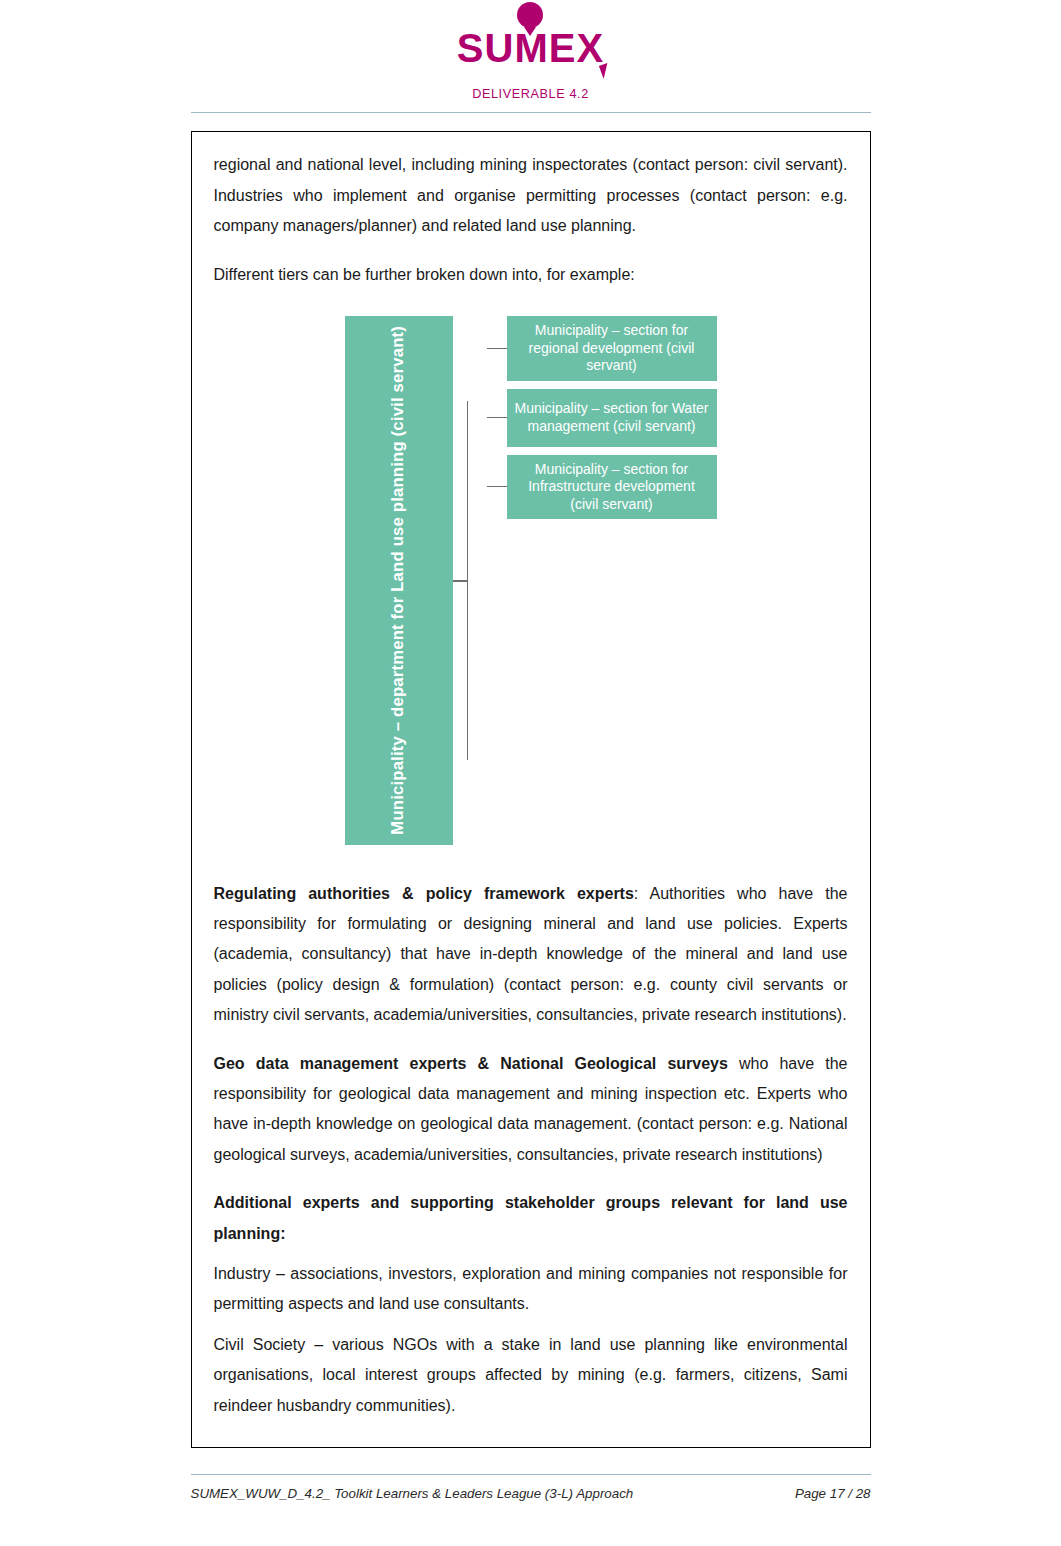SUME X
DELIVERABLE 4.2
regional and national level, including mining inspectorates (contact person: civil servant). Industries who implement and organise permitting processes (contact person: e.g. company managers/planner) and related land use planning.
Different tiers can be further broken down into, for example:
Municipality – department for Land use planning (civil servant)
Municipality – section for regional development (civil servant)
Municipality – section for Water management (civil servant)
Municipality – section for Infrastructure development (civil servant)
Regulating authorities & policy framework experts: Authorities who have the responsibility for formulating or designing mineral and land use policies. Experts (academia, consultancy) that have in-depth knowledge of the mineral and land use policies (policy design & formulation) (contact person: e.g. county civil servants or ministry civil servants, academia/universities, consultancies, private research institutions).
Geo data management experts & National Geological surveys who have the responsibility for geological data management and mining inspection etc. Experts who have in-depth knowledge on geological data management. (contact person: e.g. National geological surveys, academia/universities, consultancies, private research institutions)
Additional experts and supporting stakeholder groups relevant for land use planning:
Industry – associations, investors, exploration and mining companies not responsible for permitting aspects and land use consultants.
Civil Society – various NGOs with a stake in land use planning like environmental organisations, local interest groups affected by mining (e.g. farmers, citizens, Sami reindeer husbandry communities).
SUMEX_WUW_D_4.2_ Toolkit Learners & Leaders League (3-L) Approach
Page 17 / 28